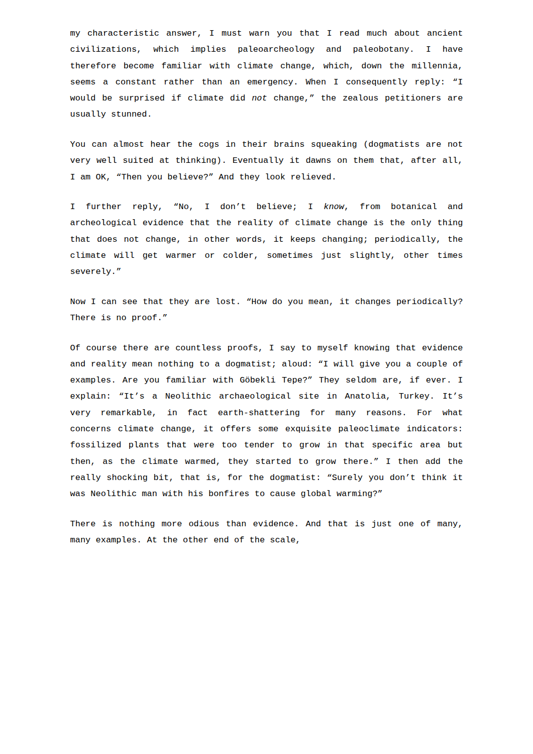my characteristic answer, I must warn you that I read much about ancient civilizations, which implies paleoarcheology and paleobotany. I have therefore become familiar with climate change, which, down the millennia, seems a constant rather than an emergency. When I consequently reply: “I would be surprised if climate did not change,” the zealous petitioners are usually stunned.
You can almost hear the cogs in their brains squeaking (dogmatists are not very well suited at thinking). Eventually it dawns on them that, after all, I am OK, “Then you believe?” And they look relieved.
I further reply, “No, I don’t believe; I know, from botanical and archeological evidence that the reality of climate change is the only thing that does not change, in other words, it keeps changing; periodically, the climate will get warmer or colder, sometimes just slightly, other times severely.”
Now I can see that they are lost. “How do you mean, it changes periodically? There is no proof.”
Of course there are countless proofs, I say to myself knowing that evidence and reality mean nothing to a dogmatist; aloud: “I will give you a couple of examples. Are you familiar with Göbekli Tepe?” They seldom are, if ever. I explain: “It’s a Neolithic archaeological site in Anatolia, Turkey. It’s very remarkable, in fact earth-shattering for many reasons. For what concerns climate change, it offers some exquisite paleoclimate indicators: fossilized plants that were too tender to grow in that specific area but then, as the climate warmed, they started to grow there.” I then add the really shocking bit, that is, for the dogmatist: “Surely you don’t think it was Neolithic man with his bonfires to cause global warming?”
There is nothing more odious than evidence. And that is just one of many, many examples. At the other end of the scale,